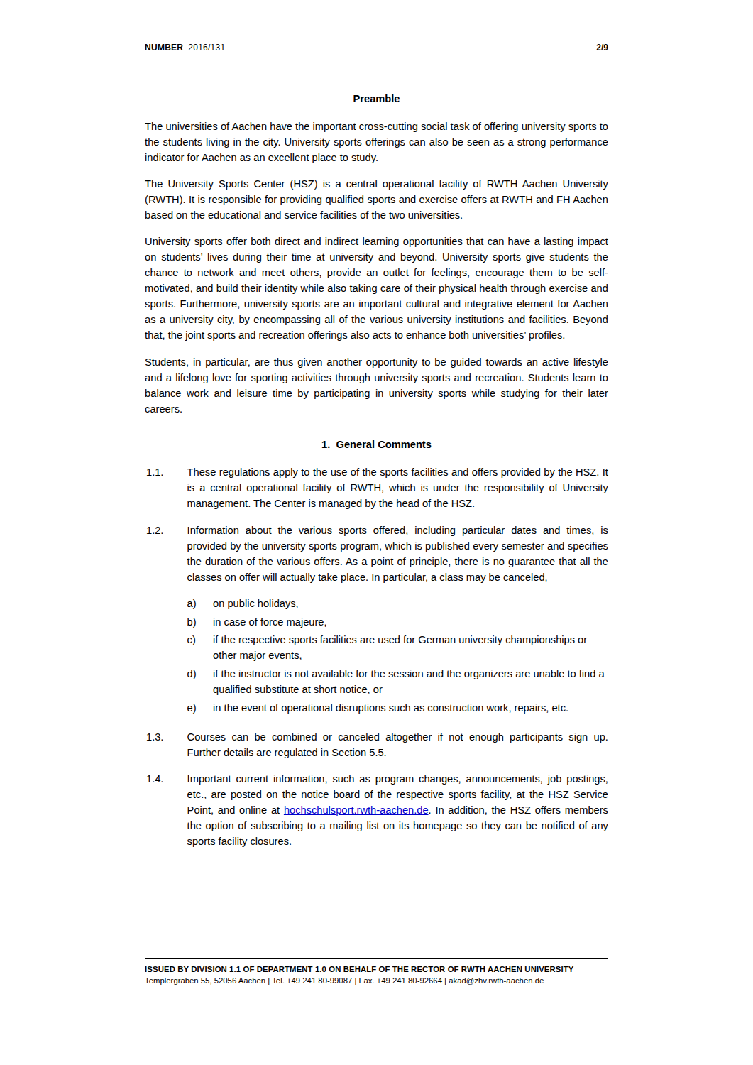NUMBER 2016/131
2/9
Preamble
The universities of Aachen have the important cross-cutting social task of offering university sports to the students living in the city. University sports offerings can also be seen as a strong performance indicator for Aachen as an excellent place to study.
The University Sports Center (HSZ) is a central operational facility of RWTH Aachen University (RWTH). It is responsible for providing qualified sports and exercise offers at RWTH and FH Aachen based on the educational and service facilities of the two universities.
University sports offer both direct and indirect learning opportunities that can have a lasting impact on students’ lives during their time at university and beyond. University sports give students the chance to network and meet others, provide an outlet for feelings, encourage them to be self-motivated, and build their identity while also taking care of their physical health through exercise and sports. Furthermore, university sports are an important cultural and integrative element for Aachen as a university city, by encompassing all of the various university institutions and facilities. Beyond that, the joint sports and recreation offerings also acts to enhance both universities’ profiles.
Students, in particular, are thus given another opportunity to be guided towards an active lifestyle and a lifelong love for sporting activities through university sports and recreation. Students learn to balance work and leisure time by participating in university sports while studying for their later careers.
1. General Comments
1.1.
These regulations apply to the use of the sports facilities and offers provided by the HSZ. It is a central operational facility of RWTH, which is under the responsibility of University management. The Center is managed by the head of the HSZ.
1.2.
Information about the various sports offered, including particular dates and times, is provided by the university sports program, which is published every semester and specifies the duration of the various offers. As a point of principle, there is no guarantee that all the classes on offer will actually take place. In particular, a class may be canceled,
a)
on public holidays,
b)
in case of force majeure,
c)
if the respective sports facilities are used for German university championships or other major events,
d)
if the instructor is not available for the session and the organizers are unable to find a qualified substitute at short notice, or
e)
in the event of operational disruptions such as construction work, repairs, etc.
1.3.
Courses can be combined or canceled altogether if not enough participants sign up. Further details are regulated in Section 5.5.
1.4.
Important current information, such as program changes, announcements, job postings, etc., are posted on the notice board of the respective sports facility, at the HSZ Service Point, and online at hochschulsport.rwth-aachen.de. In addition, the HSZ offers members the option of subscribing to a mailing list on its homepage so they can be notified of any sports facility closures.
ISSUED BY DIVISION 1.1 OF DEPARTMENT 1.0 ON BEHALF OF THE RECTOR OF RWTH AACHEN UNIVERSITY
Templergraben 55, 52056 Aachen | Tel. +49 241 80-99087 | Fax. +49 241 80-92664 | akad@zhv.rwth-aachen.de